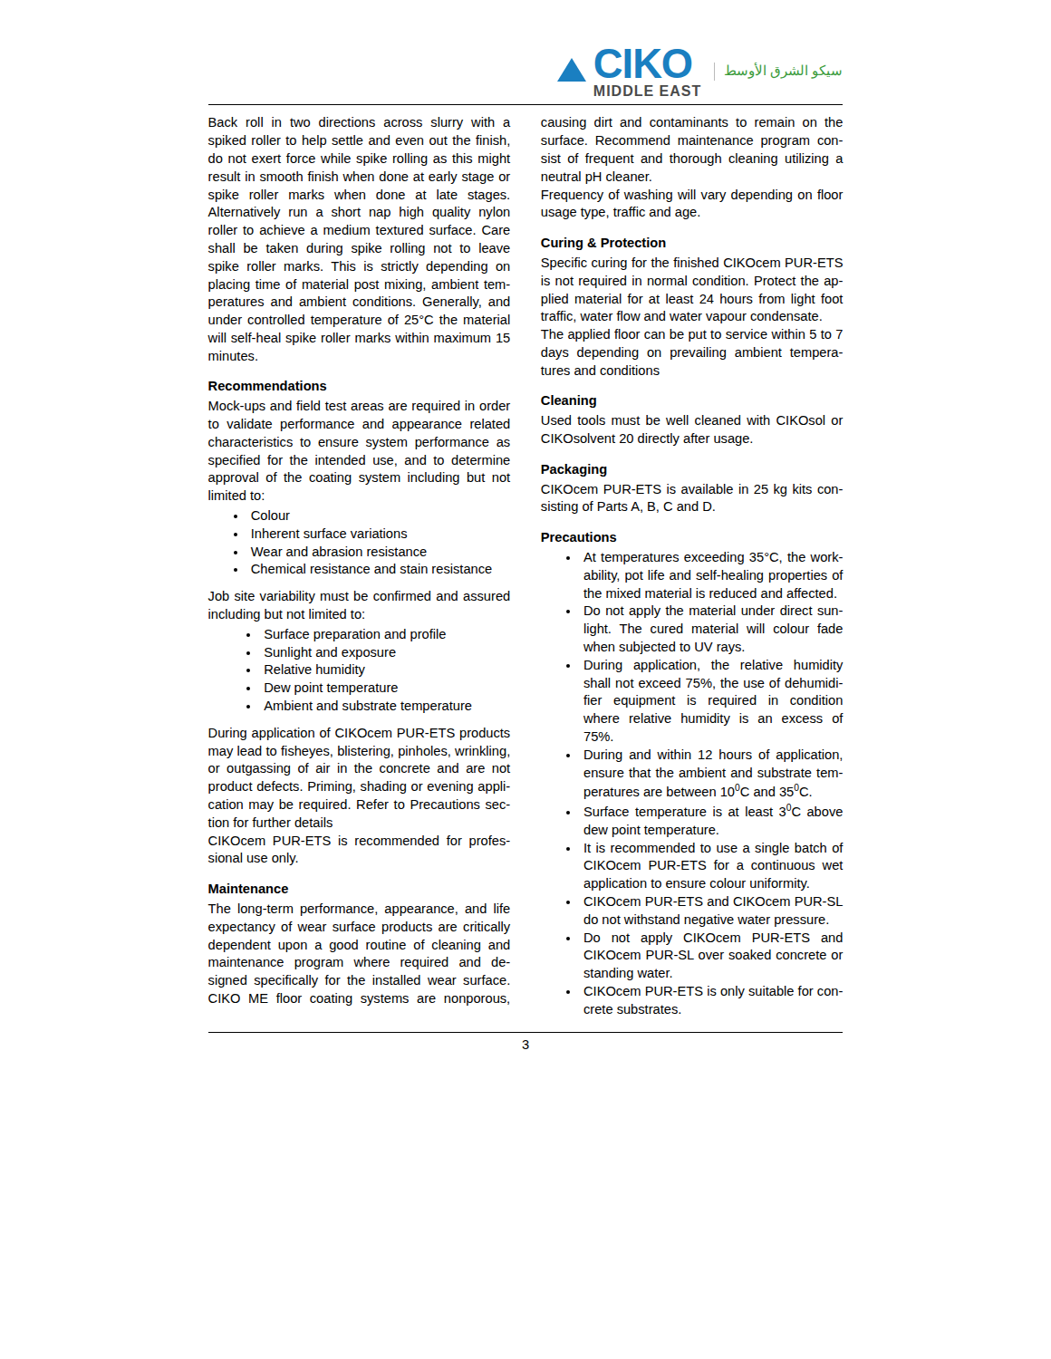CIKO
MIDDLE EAST
سيكو الشرق الأوسط
Back roll in two directions across slurry with a spiked roller to help settle and even out the finish, do not exert force while spike rolling as this might result in smooth finish when done at early stage or spike roller marks when done at late stages. Alternatively run a short nap high quality nylon roller to achieve a medium textured surface. Care shall be taken during spike rolling not to leave spike roller marks. This is strictly depending on placing time of material post mixing, ambient temperatures and ambient conditions. Generally, and under controlled temperature of 25°C the material will self-heal spike roller marks within maximum 15 minutes.
Recommendations
Mock-ups and field test areas are required in order to validate performance and appearance related characteristics to ensure system performance as specified for the intended use, and to determine approval of the coating system including but not limited to:
Colour
Inherent surface variations
Wear and abrasion resistance
Chemical resistance and stain resistance
Job site variability must be confirmed and assured including but not limited to:
Surface preparation and profile
Sunlight and exposure
Relative humidity
Dew point temperature
Ambient and substrate temperature
During application of CIKOcem PUR-ETS products may lead to fisheyes, blistering, pinholes, wrinkling, or outgassing of air in the concrete and are not product defects. Priming, shading or evening application may be required. Refer to Precautions section for further details
CIKOcem PUR-ETS is recommended for professional use only.
Maintenance
The long-term performance, appearance, and life expectancy of wear surface products are critically dependent upon a good routine of cleaning and maintenance program where required and designed specifically for the installed wear surface. CIKO ME floor coating systems are nonporous, causing dirt and contaminants to remain on the surface. Recommend maintenance program consist of frequent and thorough cleaning utilizing a neutral pH cleaner.
Frequency of washing will vary depending on floor usage type, traffic and age.
Curing & Protection
Specific curing for the finished CIKOcem PUR-ETS is not required in normal condition. Protect the applied material for at least 24 hours from light foot traffic, water flow and water vapour condensate.
The applied floor can be put to service within 5 to 7 days depending on prevailing ambient temperatures and conditions
Cleaning
Used tools must be well cleaned with CIKOsol or CIKOsolvent 20 directly after usage.
Packaging
CIKOcem PUR-ETS is available in 25 kg kits consisting of Parts A, B, C and D.
Precautions
At temperatures exceeding 35°C, the workability, pot life and self-healing properties of the mixed material is reduced and affected.
Do not apply the material under direct sunlight. The cured material will colour fade when subjected to UV rays.
During application, the relative humidity shall not exceed 75%, the use of dehumidifier equipment is required in condition where relative humidity is an excess of 75%.
During and within 12 hours of application, ensure that the ambient and substrate temperatures are between 100C and 350C.
Surface temperature is at least 30C above dew point temperature.
It is recommended to use a single batch of CIKOcem PUR-ETS for a continuous wet application to ensure colour uniformity.
CIKOcem PUR-ETS and CIKOcem PUR-SL do not withstand negative water pressure.
Do not apply CIKOcem PUR-ETS and CIKOcem PUR-SL over soaked concrete or standing water.
CIKOcem PUR-ETS is only suitable for concrete substrates.
3